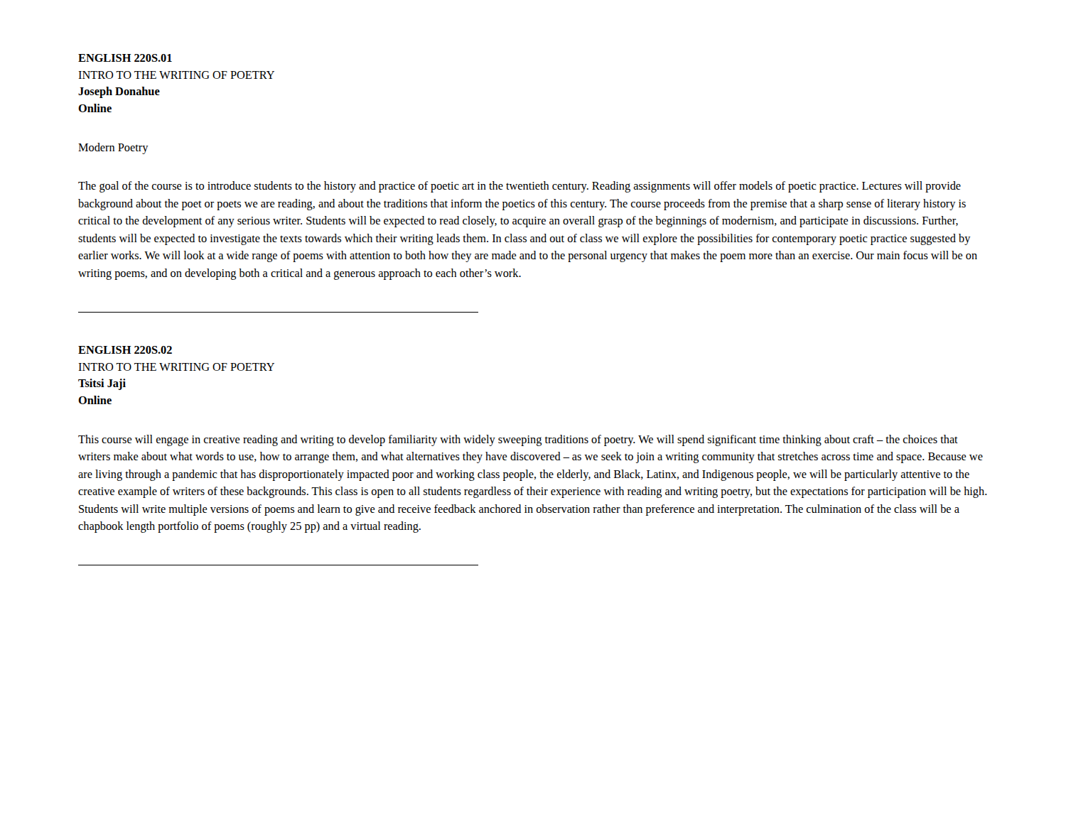ENGLISH 220S.01
Intro to the Writing of Poetry
Joseph Donahue
Online
Modern Poetry
The goal of the course is to introduce students to the history and practice of poetic art in the twentieth century. Reading assignments will offer models of poetic practice. Lectures will provide background about the poet or poets we are reading, and about the traditions that inform the poetics of this century. The course proceeds from the premise that a sharp sense of literary history is critical to the development of any serious writer. Students will be expected to read closely, to acquire an overall grasp of the beginnings of modernism, and participate in discussions. Further, students will be expected to investigate the texts towards which their writing leads them. In class and out of class we will explore the possibilities for contemporary poetic practice suggested by earlier works. We will look at a wide range of poems with attention to both how they are made and to the personal urgency that makes the poem more than an exercise. Our main focus will be on writing poems, and on developing both a critical and a generous approach to each other’s work.
ENGLISH 220S.02
Intro to the Writing of Poetry
Tsitsi Jaji
Online
This course will engage in creative reading and writing to develop familiarity with widely sweeping traditions of poetry. We will spend significant time thinking about craft – the choices that writers make about what words to use, how to arrange them, and what alternatives they have discovered – as we seek to join a writing community that stretches across time and space. Because we are living through a pandemic that has disproportionately impacted poor and working class people, the elderly, and Black, Latinx, and Indigenous people, we will be particularly attentive to the creative example of writers of these backgrounds. This class is open to all students regardless of their experience with reading and writing poetry, but the expectations for participation will be high. Students will write multiple versions of poems and learn to give and receive feedback anchored in observation rather than preference and interpretation. The culmination of the class will be a chapbook length portfolio of poems (roughly 25 pp) and a virtual reading.